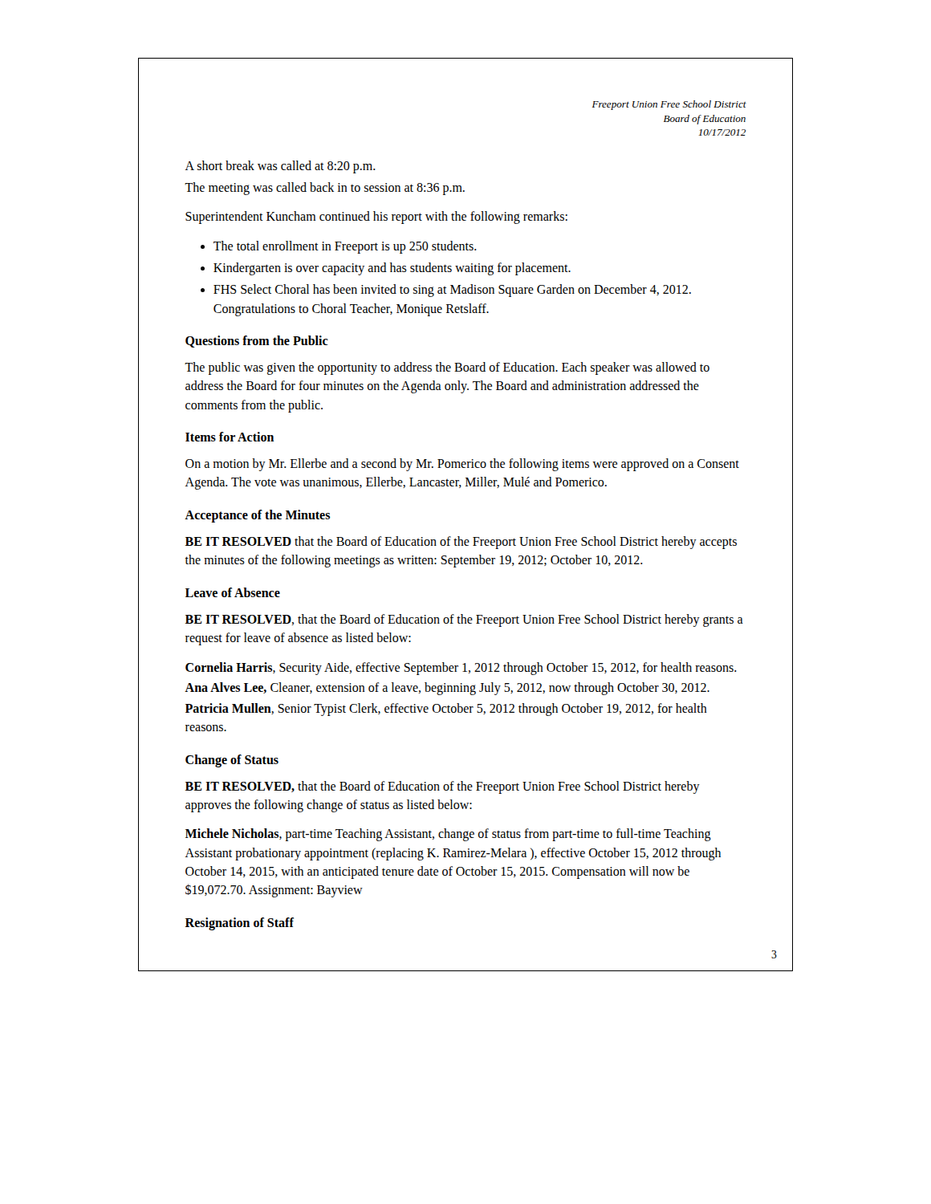Freeport Union Free School District
Board of Education
10/17/2012
A short break was called at 8:20 p.m.
The meeting was called back in to session at 8:36 p.m.
Superintendent Kuncham continued his report with the following remarks:
The total enrollment in Freeport is up 250 students.
Kindergarten is over capacity and has students waiting for placement.
FHS Select Choral has been invited to sing at Madison Square Garden on December 4, 2012. Congratulations to Choral Teacher, Monique Retslaff.
Questions from the Public
The public was given the opportunity to address the Board of Education. Each speaker was allowed to address the Board for four minutes on the Agenda only. The Board and administration addressed the comments from the public.
Items for Action
On a motion by Mr. Ellerbe and a second by Mr. Pomerico the following items were approved on a Consent Agenda. The vote was unanimous, Ellerbe, Lancaster, Miller, Mulé and Pomerico.
Acceptance of the Minutes
BE IT RESOLVED that the Board of Education of the Freeport Union Free School District hereby accepts the minutes of the following meetings as written: September 19, 2012; October 10, 2012.
Leave of Absence
BE IT RESOLVED, that the Board of Education of the Freeport Union Free School District hereby grants a request for leave of absence as listed below:
Cornelia Harris, Security Aide, effective September 1, 2012 through October 15, 2012, for health reasons.
Ana Alves Lee, Cleaner, extension of a leave, beginning July 5, 2012, now through October 30, 2012.
Patricia Mullen, Senior Typist Clerk, effective October 5, 2012 through October 19, 2012, for health reasons.
Change of Status
BE IT RESOLVED, that the Board of Education of the Freeport Union Free School District hereby approves the following change of status as listed below:
Michele Nicholas, part-time Teaching Assistant, change of status from part-time to full-time Teaching Assistant probationary appointment (replacing K. Ramirez-Melara ), effective October 15, 2012 through October 14, 2015, with an anticipated tenure date of October 15, 2015. Compensation will now be $19,072.70. Assignment: Bayview
Resignation of Staff
3